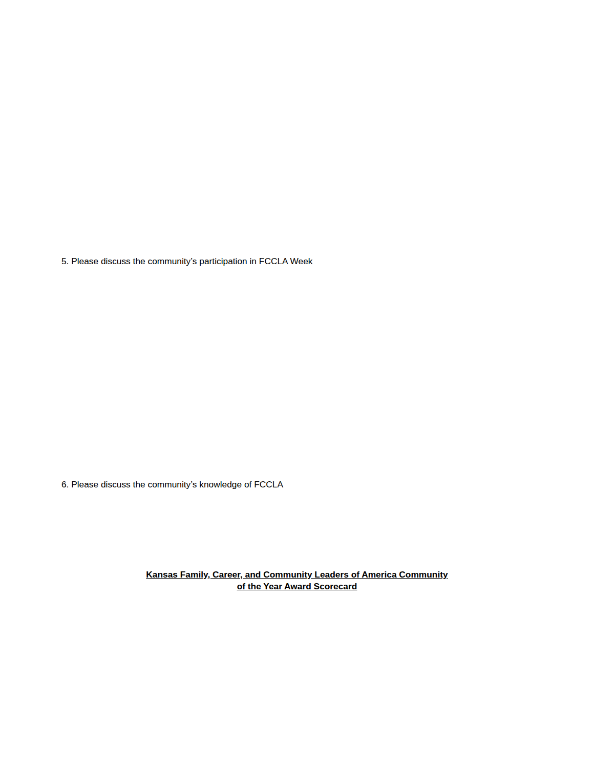Please discuss the community’s participation in FCCLA Week
Please discuss the community’s knowledge of FCCLA
Kansas Family, Career, and Community Leaders of America Community
of the Year Award Scorecard